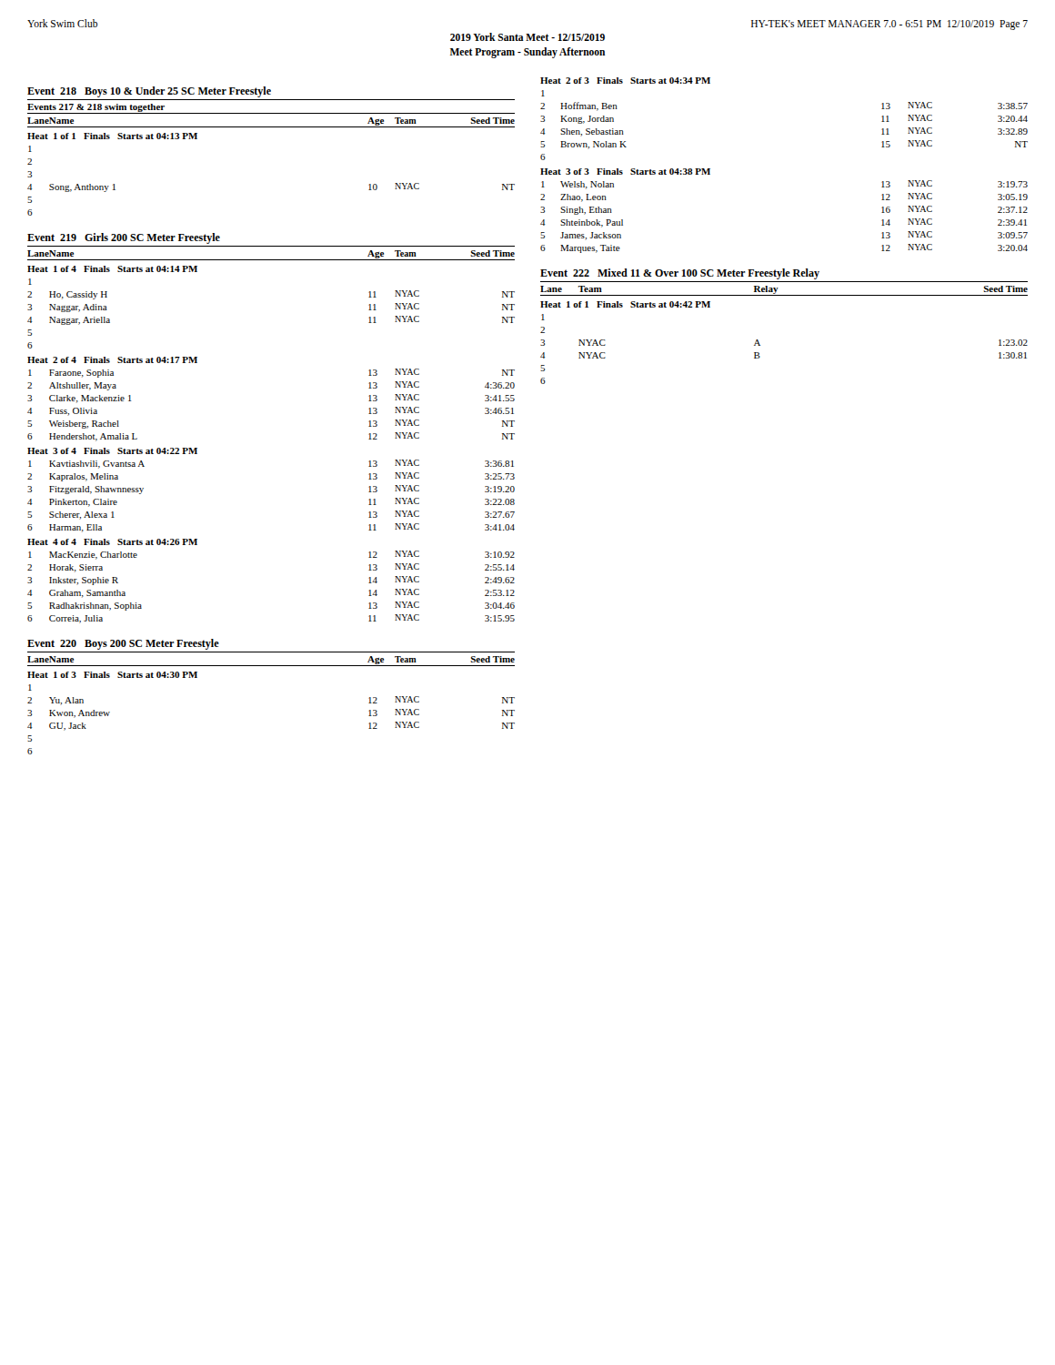York Swim Club
HY-TEK's MEET MANAGER 7.0 - 6:51 PM 12/10/2019 Page 7
2019 York Santa Meet - 12/15/2019
Meet Program - Sunday Afternoon
Event 218 Boys 10 & Under 25 SC Meter Freestyle
Events 217 & 218 swim together
| Lane | Name | Age | Team | Seed Time |
| --- | --- | --- | --- | --- |
| Heat 1 of 1 Finals Starts at 04:13 PM |
| 1 | | | | |
| 2 | | | | |
| 3 | | | | |
| 4 | Song, Anthony 1 | 10 | NYAC | NT |
| 5 | | | | |
| 6 | | | | |
Event 219 Girls 200 SC Meter Freestyle
| Lane | Name | Age | Team | Seed Time |
| --- | --- | --- | --- | --- |
| Heat 1 of 4 Finals Starts at 04:14 PM |
| 1 | | | | |
| 2 | Ho, Cassidy H | 11 | NYAC | NT |
| 3 | Naggar, Adina | 11 | NYAC | NT |
| 4 | Naggar, Ariella | 11 | NYAC | NT |
| 5 | | | | |
| 6 | | | | |
| Heat 2 of 4 Finals Starts at 04:17 PM |
| 1 | Faraone, Sophia | 13 | NYAC | NT |
| 2 | Altshuller, Maya | 13 | NYAC | 4:36.20 |
| 3 | Clarke, Mackenzie 1 | 13 | NYAC | 3:41.55 |
| 4 | Fuss, Olivia | 13 | NYAC | 3:46.51 |
| 5 | Weisberg, Rachel | 13 | NYAC | NT |
| 6 | Hendershot, Amalia L | 12 | NYAC | NT |
| Heat 3 of 4 Finals Starts at 04:22 PM |
| 1 | Kavtiashvili, Gvantsa A | 13 | NYAC | 3:36.81 |
| 2 | Kapralos, Melina | 13 | NYAC | 3:25.73 |
| 3 | Fitzgerald, Shawnnessy | 13 | NYAC | 3:19.20 |
| 4 | Pinkerton, Claire | 11 | NYAC | 3:22.08 |
| 5 | Scherer, Alexa 1 | 13 | NYAC | 3:27.67 |
| 6 | Harman, Ella | 11 | NYAC | 3:41.04 |
| Heat 4 of 4 Finals Starts at 04:26 PM |
| 1 | MacKenzie, Charlotte | 12 | NYAC | 3:10.92 |
| 2 | Horak, Sierra | 13 | NYAC | 2:55.14 |
| 3 | Inkster, Sophie R | 14 | NYAC | 2:49.62 |
| 4 | Graham, Samantha | 14 | NYAC | 2:53.12 |
| 5 | Radhakrishnan, Sophia | 13 | NYAC | 3:04.46 |
| 6 | Correia, Julia | 11 | NYAC | 3:15.95 |
Event 220 Boys 200 SC Meter Freestyle
| Lane | Name | Age | Team | Seed Time |
| --- | --- | --- | --- | --- |
| Heat 1 of 3 Finals Starts at 04:30 PM |
| 1 | | | | |
| 2 | Yu, Alan | 12 | NYAC | NT |
| 3 | Kwon, Andrew | 13 | NYAC | NT |
| 4 | GU, Jack | 12 | NYAC | NT |
| 5 | | | | |
| 6 | | | | |
| Heat 2 of 3 Finals Starts at 04:34 PM |
| 1 | | | | |
| 2 | Hoffman, Ben | 13 | NYAC | 3:38.57 |
| 3 | Kong, Jordan | 11 | NYAC | 3:20.44 |
| 4 | Shen, Sebastian | 11 | NYAC | 3:32.89 |
| 5 | Brown, Nolan K | 15 | NYAC | NT |
| 6 | | | | |
| Heat 3 of 3 Finals Starts at 04:38 PM |
| 1 | Welsh, Nolan | 13 | NYAC | 3:19.73 |
| 2 | Zhao, Leon | 12 | NYAC | 3:05.19 |
| 3 | Singh, Ethan | 16 | NYAC | 2:37.12 |
| 4 | Shteinbok, Paul | 14 | NYAC | 2:39.41 |
| 5 | James, Jackson | 13 | NYAC | 3:09.57 |
| 6 | Marques, Taite | 12 | NYAC | 3:20.04 |
Event 222 Mixed 11 & Over 100 SC Meter Freestyle Relay
| Lane | Team | Relay | Seed Time |
| --- | --- | --- | --- |
| Heat 1 of 1 Finals Starts at 04:42 PM |
| 1 | | | |
| 2 | | | |
| 3 | NYAC | A | 1:23.02 |
| 4 | NYAC | B | 1:30.81 |
| 5 | | | |
| 6 | | | |